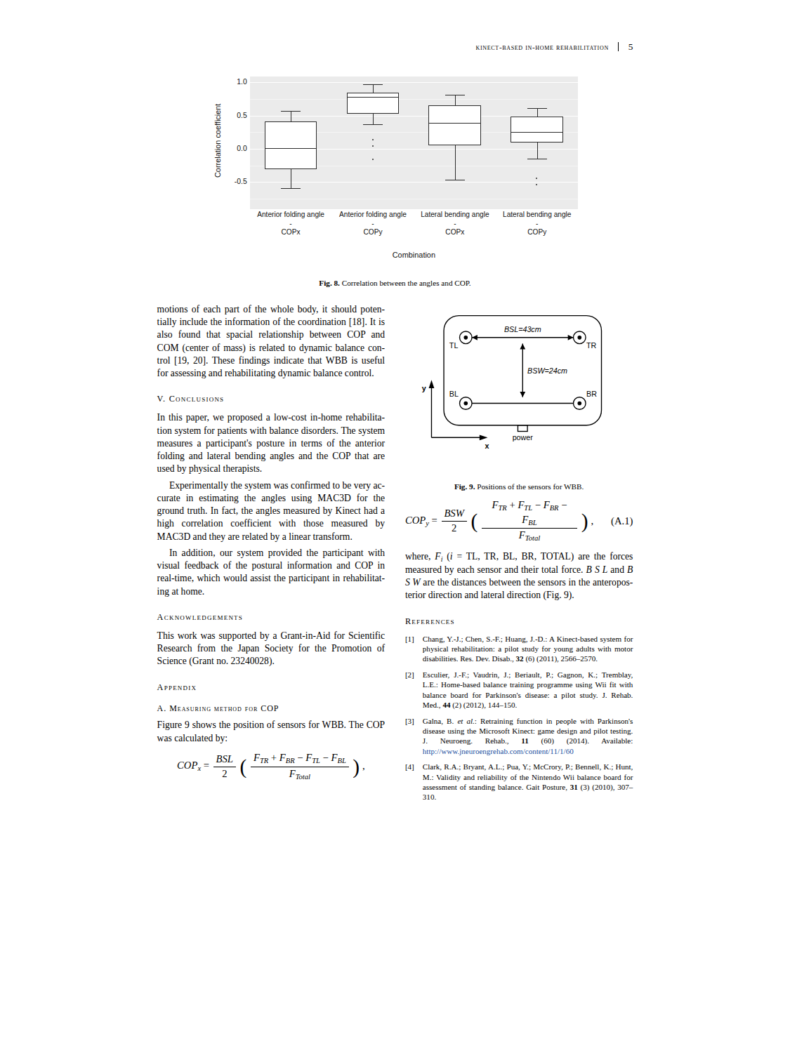kinect-based in-home rehabilitation
5
Correlation coefficient
1.0
0.5
0.0
-0.5
Anterior folding angle-COPx
Anterior folding angle-COPy
Lateral bending angle-COPx
Lateral bending angle-COPy
Combination
Fig. 8. Correlation between the angles and COP.
motions of each part of the whole body, it should potentially include the information of the coordination [18]. It is also found that spacial relationship between COP and COM (center of mass) is related to dynamic balance control [19, 20]. These findings indicate that WBB is useful for assessing and rehabilitating dynamic balance control.
V. Conclusions
In this paper, we proposed a low-cost in-home rehabilitation system for patients with balance disorders. The system measures a participant's posture in terms of the anterior folding and lateral bending angles and the COP that are used by physical therapists.
Experimentally the system was confirmed to be very accurate in estimating the angles using MAC3D for the ground truth. In fact, the angles measured by Kinect had a high correlation coefficient with those measured by MAC3D and they are related by a linear transform.
In addition, our system provided the participant with visual feedback of the postural information and COP in real-time, which would assist the participant in rehabilitating at home.
Acknowledgements
This work was supported by a Grant-in-Aid for Scientific Research from the Japan Society for the Promotion of Science (Grant no. 23240028).
Appendix
A. Measuring method for COP
Figure 9 shows the position of sensors for WBB. The COP was calculated by:
COPx = BSL 2 ( FTR + FBR − FTL − FBL FTotal ) ,
BSL=43cm BSW=24cm TL TR BL BR power y x
Fig. 9. Positions of the sensors for WBB.
COPy = BSW 2 ( FTR + FTL − FBR − FBL FTotal ) , (A.1)
where, Fi (i = TL, TR, BL, BR, TOTAL) are the forces measured by each sensor and their total force. B S L and B S W are the distances between the sensors in the anteroposterior direction and lateral direction (Fig. 9).
References
Chang, Y.-J.; Chen, S.-F.; Huang, J.-D.: A Kinect-based system for physical rehabilitation: a pilot study for young adults with motor disabilities. Res. Dev. Disab., 32 (6) (2011), 2566–2570.
Esculier, J.-F.; Vaudrin, J.; Beriault, P.; Gagnon, K.; Tremblay, L.E.: Home-based balance training programme using Wii fit with balance board for Parkinson's disease: a pilot study. J. Rehab. Med., 44 (2) (2012), 144–150.
Galna, B. et al.: Retraining function in people with Parkinson's disease using the Microsoft Kinect: game design and pilot testing. J. Neuroeng. Rehab., 11 (60) (2014). Available: http://www.jneuroengrehab.com/content/11/1/60
Clark, R.A.; Bryant, A.L.; Pua, Y.; McCrory, P.; Bennell, K.; Hunt, M.: Validity and reliability of the Nintendo Wii balance board for assessment of standing balance. Gait Posture, 31 (3) (2010), 307–310.